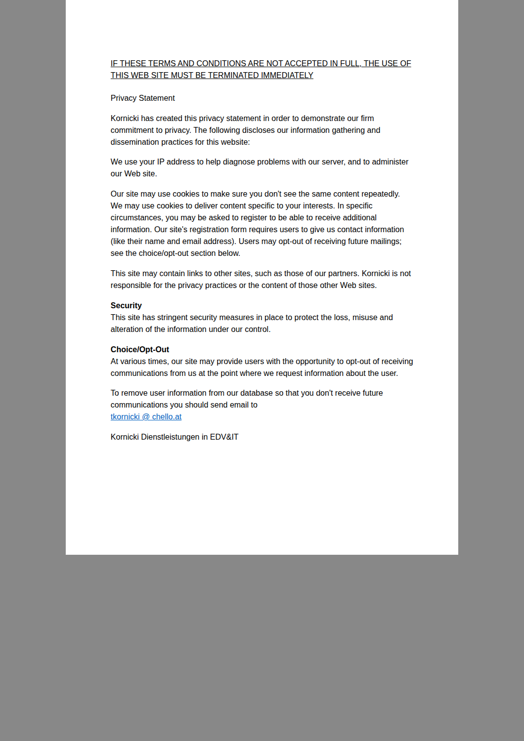IF THESE TERMS AND CONDITIONS ARE NOT ACCEPTED IN FULL, THE USE OF THIS WEB SITE MUST BE TERMINATED IMMEDIATELY
Privacy Statement
Kornicki has created this privacy statement in order to demonstrate our firm commitment to privacy. The following discloses our information gathering and dissemination practices for this website:
We use your IP address to help diagnose problems with our server, and to administer our Web site.
Our site may use cookies to make sure you don't see the same content repeatedly. We may use cookies to deliver content specific to your interests. In specific circumstances, you may be asked to register to be able to receive additional information. Our site's registration form requires users to give us contact information (like their name and email address). Users may opt-out of receiving future mailings; see the choice/opt-out section below.
This site may contain links to other sites, such as those of our partners. Kornicki is not responsible for the privacy practices or the content of those other Web sites.
Security
This site has stringent security measures in place to protect the loss, misuse and alteration of the information under our control.
Choice/Opt-Out
At various times, our site may provide users with the opportunity to opt-out of receiving communications from us at the point where we request information about the user.
To remove user information from our database so that you don't receive future communications you should send email to
tkornicki @ chello.at
Kornicki Dienstleistungen in EDV&IT